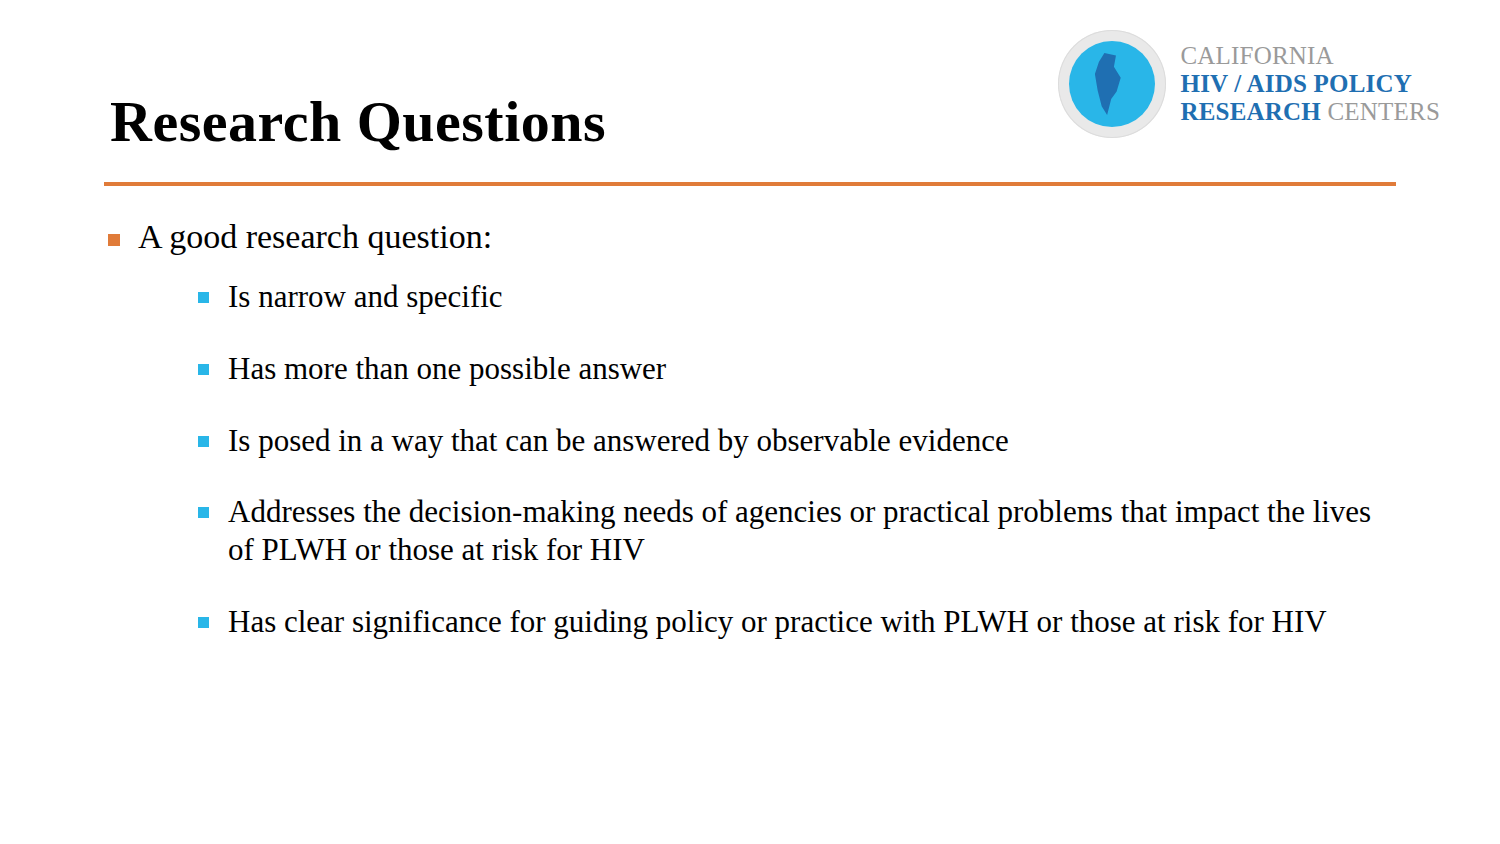CALIFORNIA
HIV / AIDS POLICY
RESEARCH CENTERS
Research Questions
A good research question:
Is narrow and specific
Has more than one possible answer
Is posed in a way that can be answered by observable evidence
Addresses the decision-making needs of agencies or practical problems that impact the lives of PLWH or those at risk for HIV
Has clear significance for guiding policy or practice with PLWH or those at risk for HIV